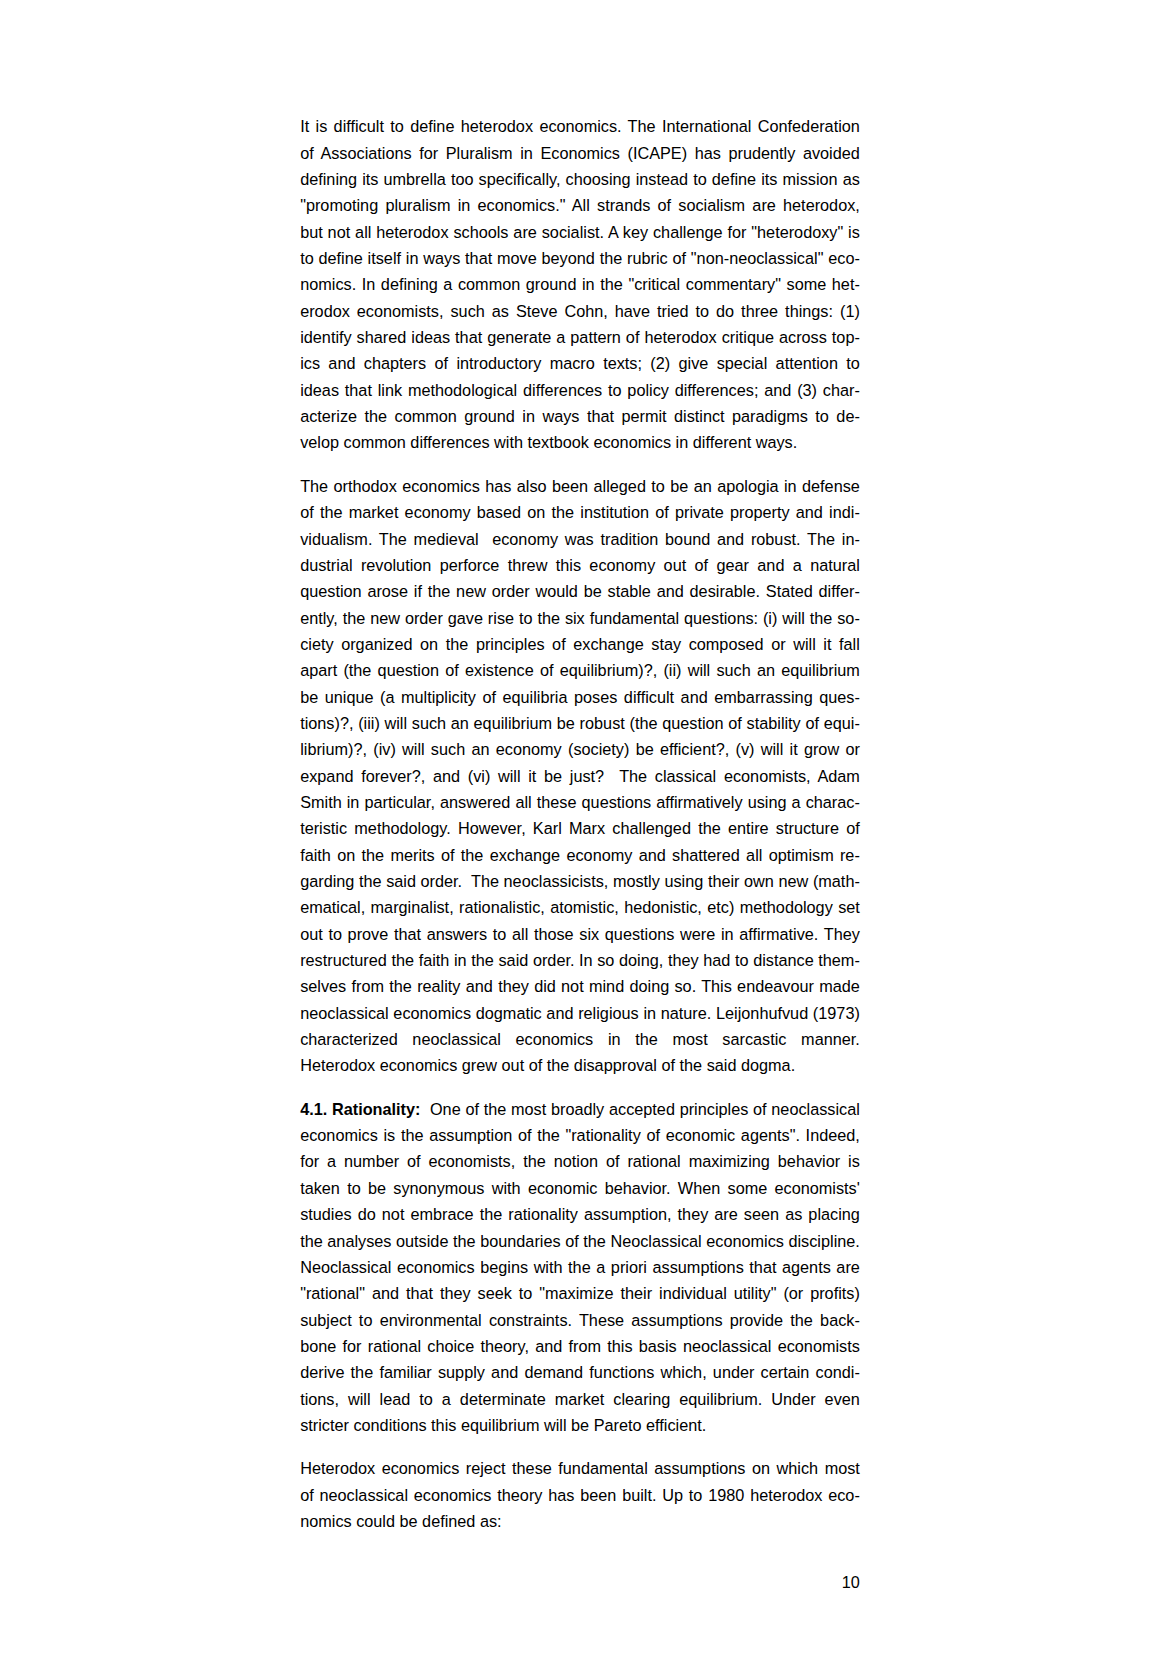It is difficult to define heterodox economics. The International Confederation of Associations for Pluralism in Economics (ICAPE) has prudently avoided defining its umbrella too specifically, choosing instead to define its mission as "promoting pluralism in economics." All strands of socialism are heterodox, but not all heterodox schools are socialist. A key challenge for "heterodoxy" is to define itself in ways that move beyond the rubric of "non-neoclassical" economics. In defining a common ground in the "critical commentary" some heterodox economists, such as Steve Cohn, have tried to do three things: (1) identify shared ideas that generate a pattern of heterodox critique across topics and chapters of introductory macro texts; (2) give special attention to ideas that link methodological differences to policy differences; and (3) characterize the common ground in ways that permit distinct paradigms to develop common differences with textbook economics in different ways.
The orthodox economics has also been alleged to be an apologia in defense of the market economy based on the institution of private property and individualism. The medieval economy was tradition bound and robust. The industrial revolution perforce threw this economy out of gear and a natural question arose if the new order would be stable and desirable. Stated differently, the new order gave rise to the six fundamental questions: (i) will the society organized on the principles of exchange stay composed or will it fall apart (the question of existence of equilibrium)?, (ii) will such an equilibrium be unique (a multiplicity of equilibria poses difficult and embarrassing questions)?, (iii) will such an equilibrium be robust (the question of stability of equilibrium)?, (iv) will such an economy (society) be efficient?, (v) will it grow or expand forever?, and (vi) will it be just? The classical economists, Adam Smith in particular, answered all these questions affirmatively using a characteristic methodology. However, Karl Marx challenged the entire structure of faith on the merits of the exchange economy and shattered all optimism regarding the said order. The neoclassicists, mostly using their own new (mathematical, marginalist, rationalistic, atomistic, hedonistic, etc) methodology set out to prove that answers to all those six questions were in affirmative. They restructured the faith in the said order. In so doing, they had to distance themselves from the reality and they did not mind doing so. This endeavour made neoclassical economics dogmatic and religious in nature. Leijonhufvud (1973) characterized neoclassical economics in the most sarcastic manner. Heterodox economics grew out of the disapproval of the said dogma.
4.1. Rationality: One of the most broadly accepted principles of neoclassical economics is the assumption of the "rationality of economic agents". Indeed, for a number of economists, the notion of rational maximizing behavior is taken to be synonymous with economic behavior. When some economists' studies do not embrace the rationality assumption, they are seen as placing the analyses outside the boundaries of the Neoclassical economics discipline. Neoclassical economics begins with the a priori assumptions that agents are "rational" and that they seek to "maximize their individual utility" (or profits) subject to environmental constraints. These assumptions provide the backbone for rational choice theory, and from this basis neoclassical economists derive the familiar supply and demand functions which, under certain conditions, will lead to a determinate market clearing equilibrium. Under even stricter conditions this equilibrium will be Pareto efficient.
Heterodox economics reject these fundamental assumptions on which most of neoclassical economics theory has been built. Up to 1980 heterodox economics could be defined as:
10